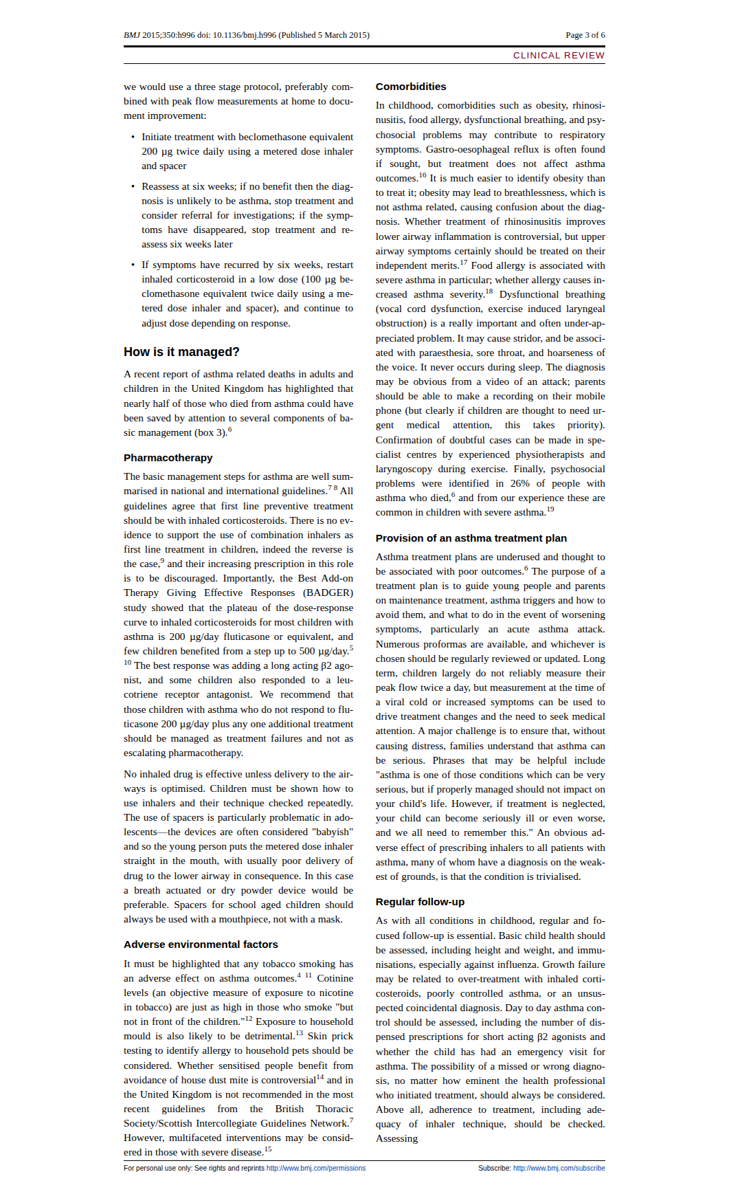BMJ 2015;350:h996 doi: 10.1136/bmj.h996 (Published 5 March 2015)
Page 3 of 6
CLINICAL REVIEW
we would use a three stage protocol, preferably combined with peak flow measurements at home to document improvement:
Initiate treatment with beclomethasone equivalent 200 µg twice daily using a metered dose inhaler and spacer
Reassess at six weeks; if no benefit then the diagnosis is unlikely to be asthma, stop treatment and consider referral for investigations; if the symptoms have disappeared, stop treatment and reassess six weeks later
If symptoms have recurred by six weeks, restart inhaled corticosteroid in a low dose (100 µg beclomethasone equivalent twice daily using a metered dose inhaler and spacer), and continue to adjust dose depending on response.
How is it managed?
A recent report of asthma related deaths in adults and children in the United Kingdom has highlighted that nearly half of those who died from asthma could have been saved by attention to several components of basic management (box 3).6
Pharmacotherapy
The basic management steps for asthma are well summarised in national and international guidelines.7 8 All guidelines agree that first line preventive treatment should be with inhaled corticosteroids. There is no evidence to support the use of combination inhalers as first line treatment in children, indeed the reverse is the case,9 and their increasing prescription in this role is to be discouraged. Importantly, the Best Add-on Therapy Giving Effective Responses (BADGER) study showed that the plateau of the dose-response curve to inhaled corticosteroids for most children with asthma is 200 µg/day fluticasone or equivalent, and few children benefited from a step up to 500 µg/day.5 10 The best response was adding a long acting β2 agonist, and some children also responded to a leucotriene receptor antagonist. We recommend that those children with asthma who do not respond to fluticasone 200 µg/day plus any one additional treatment should be managed as treatment failures and not as escalating pharmacotherapy.
No inhaled drug is effective unless delivery to the airways is optimised. Children must be shown how to use inhalers and their technique checked repeatedly. The use of spacers is particularly problematic in adolescents—the devices are often considered "babyish" and so the young person puts the metered dose inhaler straight in the mouth, with usually poor delivery of drug to the lower airway in consequence. In this case a breath actuated or dry powder device would be preferable. Spacers for school aged children should always be used with a mouthpiece, not with a mask.
Adverse environmental factors
It must be highlighted that any tobacco smoking has an adverse effect on asthma outcomes.4 11 Cotinine levels (an objective measure of exposure to nicotine in tobacco) are just as high in those who smoke "but not in front of the children."12 Exposure to household mould is also likely to be detrimental.13 Skin prick testing to identify allergy to household pets should be considered. Whether sensitised people benefit from avoidance of house dust mite is controversial14 and in the United Kingdom is not recommended in the most recent guidelines from the British Thoracic Society/Scottish Intercollegiate Guidelines Network.7 However, multifaceted interventions may be considered in those with severe disease.15
Comorbidities
In childhood, comorbidities such as obesity, rhinosinusitis, food allergy, dysfunctional breathing, and psychosocial problems may contribute to respiratory symptoms. Gastro-oesophageal reflux is often found if sought, but treatment does not affect asthma outcomes.16 It is much easier to identify obesity than to treat it; obesity may lead to breathlessness, which is not asthma related, causing confusion about the diagnosis. Whether treatment of rhinosinusitis improves lower airway inflammation is controversial, but upper airway symptoms certainly should be treated on their independent merits.17 Food allergy is associated with severe asthma in particular; whether allergy causes increased asthma severity.18 Dysfunctional breathing (vocal cord dysfunction, exercise induced laryngeal obstruction) is a really important and often under-appreciated problem. It may cause stridor, and be associated with paraesthesia, sore throat, and hoarseness of the voice. It never occurs during sleep. The diagnosis may be obvious from a video of an attack; parents should be able to make a recording on their mobile phone (but clearly if children are thought to need urgent medical attention, this takes priority). Confirmation of doubtful cases can be made in specialist centres by experienced physiotherapists and laryngoscopy during exercise. Finally, psychosocial problems were identified in 26% of people with asthma who died,6 and from our experience these are common in children with severe asthma.19
Provision of an asthma treatment plan
Asthma treatment plans are underused and thought to be associated with poor outcomes.6 The purpose of a treatment plan is to guide young people and parents on maintenance treatment, asthma triggers and how to avoid them, and what to do in the event of worsening symptoms, particularly an acute asthma attack. Numerous proformas are available, and whichever is chosen should be regularly reviewed or updated. Long term, children largely do not reliably measure their peak flow twice a day, but measurement at the time of a viral cold or increased symptoms can be used to drive treatment changes and the need to seek medical attention. A major challenge is to ensure that, without causing distress, families understand that asthma can be serious. Phrases that may be helpful include "asthma is one of those conditions which can be very serious, but if properly managed should not impact on your child's life. However, if treatment is neglected, your child can become seriously ill or even worse, and we all need to remember this." An obvious adverse effect of prescribing inhalers to all patients with asthma, many of whom have a diagnosis on the weakest of grounds, is that the condition is trivialised.
Regular follow-up
As with all conditions in childhood, regular and focused follow-up is essential. Basic child health should be assessed, including height and weight, and immunisations, especially against influenza. Growth failure may be related to over-treatment with inhaled corticosteroids, poorly controlled asthma, or an unsuspected coincidental diagnosis. Day to day asthma control should be assessed, including the number of dispensed prescriptions for short acting β2 agonists and whether the child has had an emergency visit for asthma. The possibility of a missed or wrong diagnosis, no matter how eminent the health professional who initiated treatment, should always be considered. Above all, adherence to treatment, including adequacy of inhaler technique, should be checked. Assessing
For personal use only: See rights and reprints http://www.bmj.com/permissions
Subscribe: http://www.bmj.com/subscribe